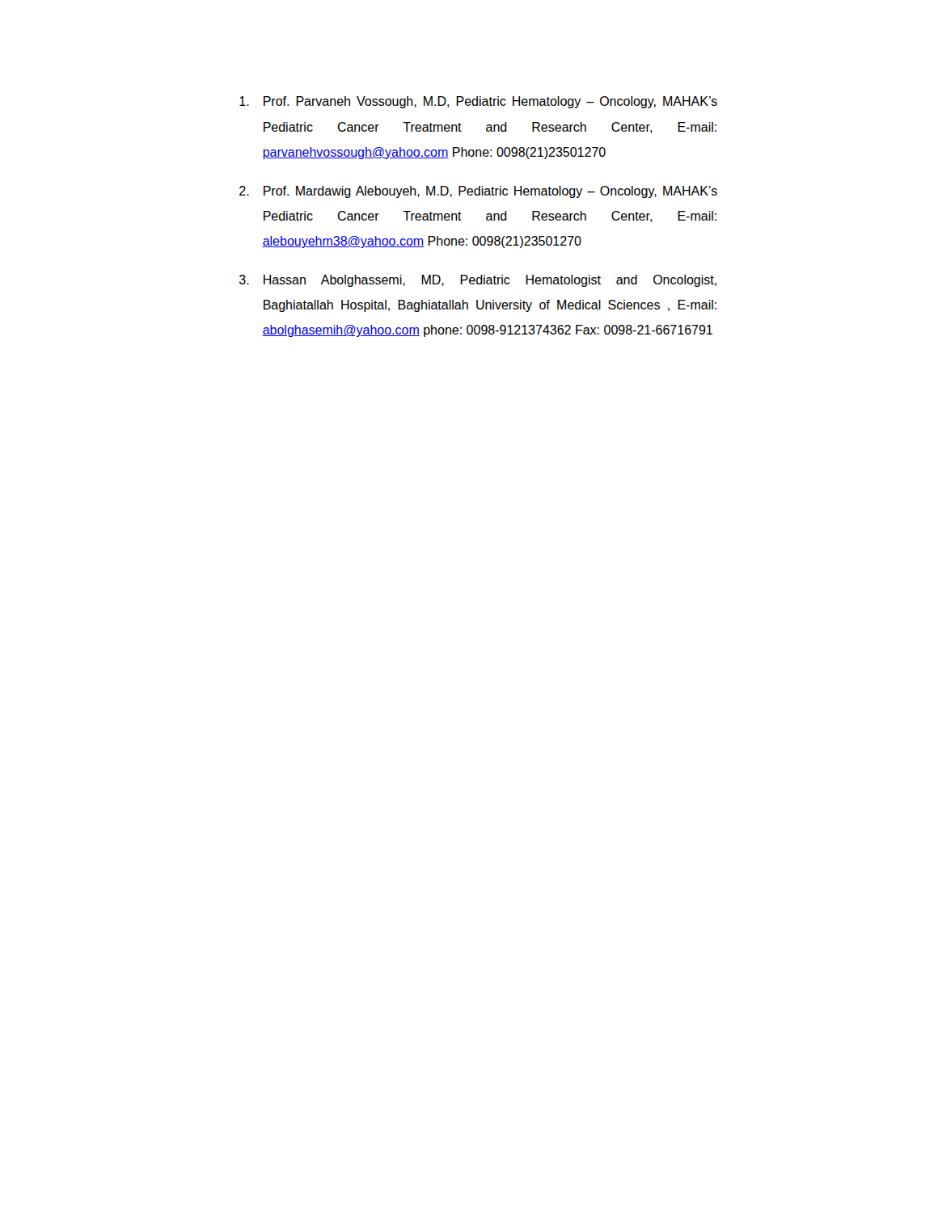Prof. Parvaneh Vossough, M.D, Pediatric Hematology – Oncology, MAHAK’s Pediatric Cancer Treatment and Research Center, E-mail: parvanehvossough@yahoo.com Phone: 0098(21)23501270
Prof. Mardawig Alebouyeh, M.D, Pediatric Hematology – Oncology, MAHAK’s Pediatric Cancer Treatment and Research Center, E-mail: alebouyehm38@yahoo.com Phone: 0098(21)23501270
Hassan Abolghassemi, MD, Pediatric Hematologist and Oncologist, Baghiatallah Hospital, Baghiatallah University of Medical Sciences , E-mail: abolghasemih@yahoo.com phone: 0098-9121374362 Fax: 0098-21-66716791